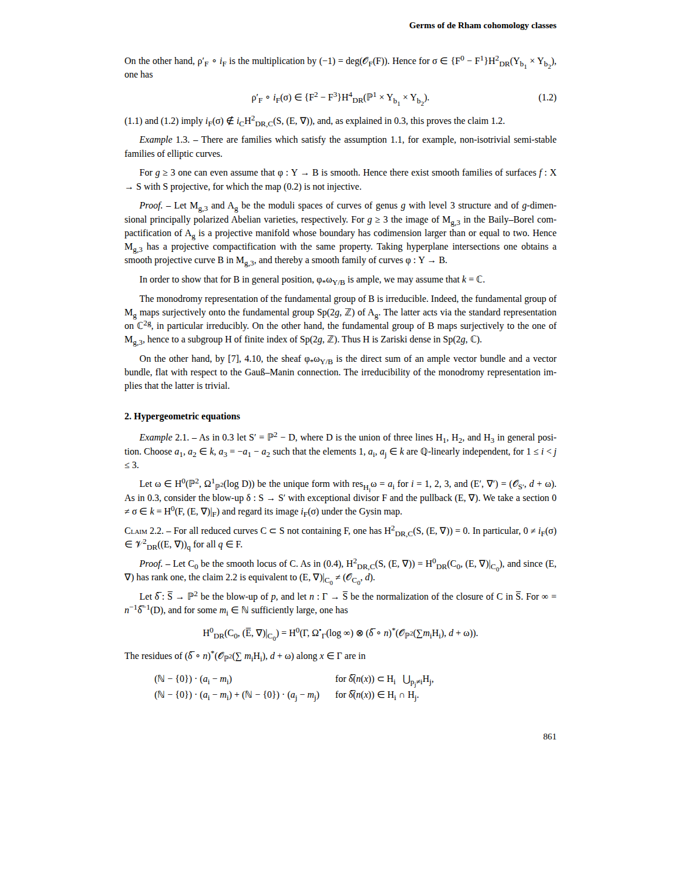Germs of de Rham cohomology classes
On the other hand, ρ′F ∘ iF is the multiplication by (−1) = deg(𝒪F(F)). Hence for σ ∈ {F0 − F1}H2DR(Yb1 × Yb2), one has
ρ′F ∘ iF(σ) ∈ {F2 − F3}H4DR(ℙ1 × Yb1 × Yb2).(1.2)
(1.1) and (1.2) imply iF(σ) ∉ iCH2DR,C(S, (E, ∇)), and, as explained in 0.3, this proves the claim 1.2.
Example 1.3. – There are families which satisfy the assumption 1.1, for example, non-isotrivial semi-stable families of elliptic curves.
For g ≥ 3 one can even assume that φ : Y → B is smooth. Hence there exist smooth families of surfaces f : X → S with S projective, for which the map (0.2) is not injective.
Proof. – Let Mg,3 and Ag be the moduli spaces of curves of genus g with level 3 structure and of g-dimensional principally polarized Abelian varieties, respectively. For g ≥ 3 the image of Mg,3 in the Baily–Borel compactification of Ag is a projective manifold whose boundary has codimension larger than or equal to two. Hence Mg,3 has a projective compactification with the same property. Taking hyperplane intersections one obtains a smooth projective curve B in Mg,3, and thereby a smooth family of curves φ : Y → B.
In order to show that for B in general position, φ*ωY/B is ample, we may assume that k = ℂ.
The monodromy representation of the fundamental group of B is irreducible. Indeed, the fundamental group of Mg maps surjectively onto the fundamental group Sp(2g, ℤ) of Ag. The latter acts via the standard representation on ℂ2g, in particular irreducibly. On the other hand, the fundamental group of B maps surjectively to the one of Mg,3, hence to a subgroup H of finite index of Sp(2g, ℤ). Thus H is Zariski dense in Sp(2g, ℂ).
On the other hand, by [7], 4.10, the sheaf φ*ωY/B is the direct sum of an ample vector bundle and a vector bundle, flat with respect to the Gauß–Manin connection. The irreducibility of the monodromy representation implies that the latter is trivial.
2. Hypergeometric equations
Example 2.1. – As in 0.3 let S′ = ℙ2 − D, where D is the union of three lines H1, H2, and H3 in general position. Choose a1, a2 ∈ k, a3 = −a1 − a2 such that the elements 1, ai, aj ∈ k are ℚ-linearly independent, for 1 ≤ i < j ≤ 3.
Let ω ∈ H0(ℙ2, Ω1ℙ2(log D)) be the unique form with resHiω = ai for i = 1, 2, 3, and (E′, ∇′) = (𝒪S′, d + ω). As in 0.3, consider the blow-up δ : S → S′ with exceptional divisor F and the pullback (E, ∇). We take a section 0 ≠ σ ∈ k = H0(F, (E, ∇)|F) and regard its image iF(σ) under the Gysin map.
Claim 2.2. – For all reduced curves C ⊂ S not containing F, one has H2DR,C(S, (E, ∇)) = 0. In particular, 0 ≠ iF(σ) ∈ 𝒱2DR((E, ∇))q for all q ∈ F.
Proof. – Let C0 be the smooth locus of C. As in (0.4), H2DR,C(S, (E, ∇)) = H0DR(C0, (E, ∇)|C0), and since (E, ∇) has rank one, the claim 2.2 is equivalent to (E, ∇)|C0 ≠ (𝒪C0, d).
Let δ̅ : S̅ → ℙ2 be the blow-up of p, and let n : Γ → S̅ be the normalization of the closure of C in S̅. For ∞ = n−1δ̅−1(D), and for some mi ∈ ℕ sufficiently large, one has
H0DR(C0, (E̅, ∇)|C0) = H0(Γ, Ω•Γ(log ∞) ⊗ (δ̅ ∘ n)*(𝒪ℙ2(∑miHi), d + ω)).
The residues of (δ̅ ∘ n)*(𝒪ℙ2(∑ miHi), d + ω) along x ∈ Γ are in
| (ℕ − {0}) · ( a i − m i ) | for δ̅( n ( x )) ⊂ H i ⋃ p j ≠i H j , |
| (ℕ − {0}) · ( a i − m i ) + (ℕ − {0}) · ( a j − m j ) | for δ̅( n ( x )) ∈ H i ∩ H j . |
861